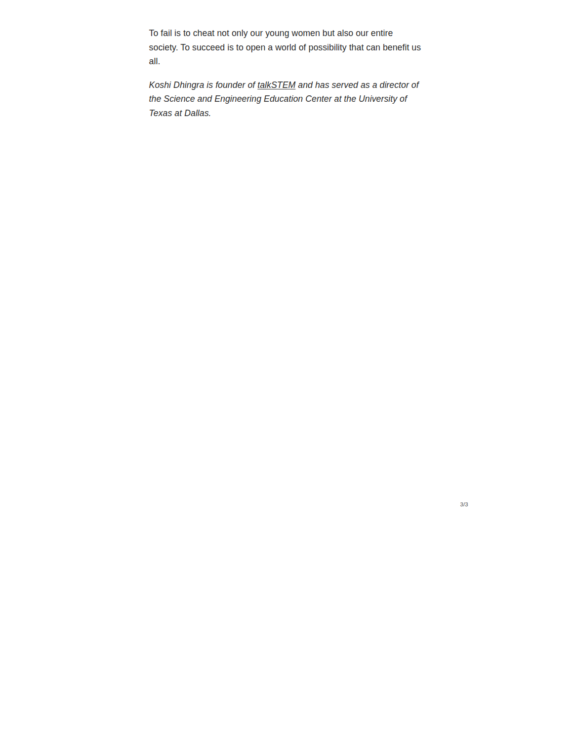To fail is to cheat not only our young women but also our entire society. To succeed is to open a world of possibility that can benefit us all.
Koshi Dhingra is founder of talkSTEM and has served as a director of the Science and Engineering Education Center at the University of Texas at Dallas.
3/3